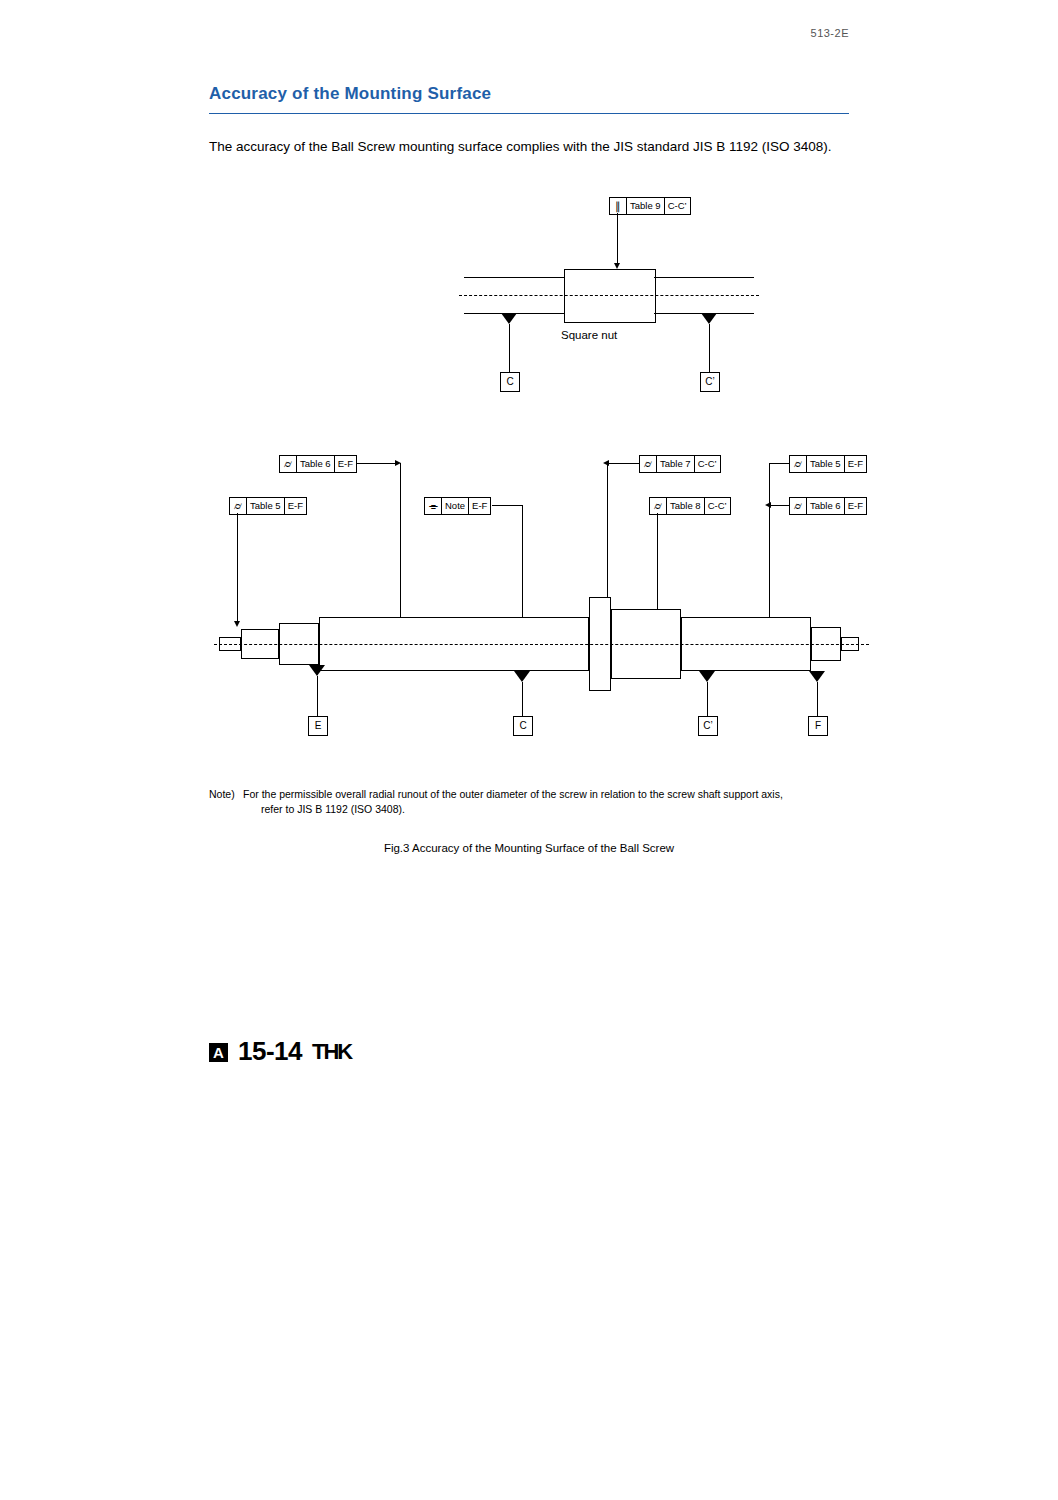513-2E
Accuracy of the Mounting Surface
The accuracy of the Ball Screw mounting surface complies with the JIS standard JIS B 1192 (ISO 3408).
∥Table 9 C-C’
C
C’
Square nut
⌭Table 6 E-F
⌭Table 7 C-C’
⌭Table 5 E-F
⌭Table 5 E-F
⌯Note E-F
⌭Table 8 C-C’
⌭Table 6 E-F
E
C
C’
F
Note) For the permissible overall radial runout of the outer diameter of the screw in relation to the screw shaft support axis, refer to JIS B 1192 (ISO 3408).
Fig.3 Accuracy of the Mounting Surface of the Ball Screw
A
15-14
THK